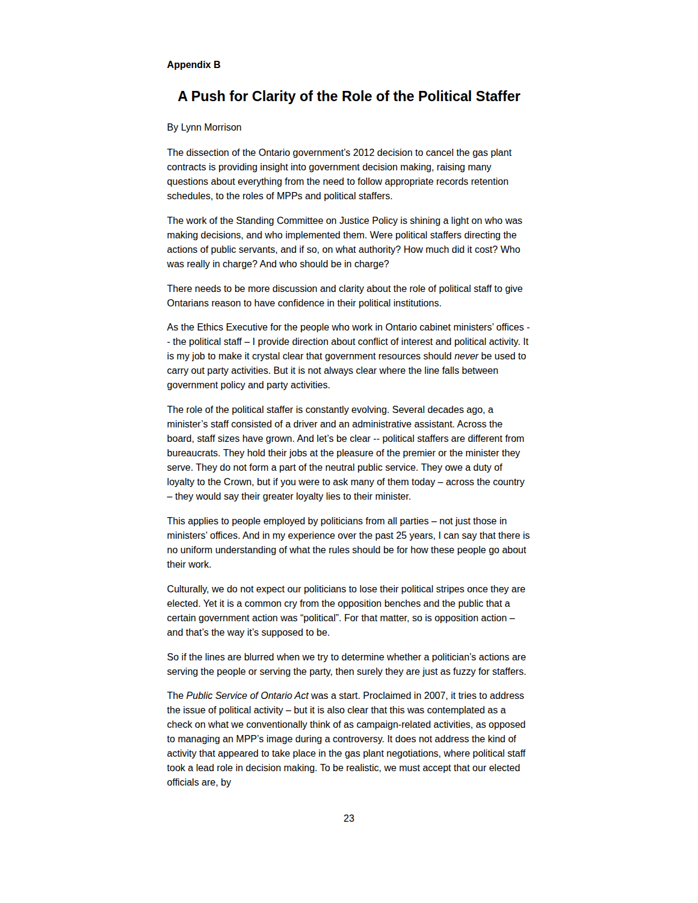Appendix B
A Push for Clarity of the Role of the Political Staffer
By Lynn Morrison
The dissection of the Ontario government’s 2012 decision to cancel the gas plant contracts is providing insight into government decision making, raising many questions about everything from the need to follow appropriate records retention schedules, to the roles of MPPs and political staffers.
The work of the Standing Committee on Justice Policy is shining a light on who was making decisions, and who implemented them. Were political staffers directing the actions of public servants, and if so, on what authority? How much did it cost? Who was really in charge? And who should be in charge?
There needs to be more discussion and clarity about the role of political staff to give Ontarians reason to have confidence in their political institutions.
As the Ethics Executive for the people who work in Ontario cabinet ministers’ offices -- the political staff – I provide direction about conflict of interest and political activity. It is my job to make it crystal clear that government resources should never be used to carry out party activities. But it is not always clear where the line falls between government policy and party activities.
The role of the political staffer is constantly evolving. Several decades ago, a minister’s staff consisted of a driver and an administrative assistant. Across the board, staff sizes have grown. And let’s be clear -- political staffers are different from bureaucrats. They hold their jobs at the pleasure of the premier or the minister they serve. They do not form a part of the neutral public service. They owe a duty of loyalty to the Crown, but if you were to ask many of them today – across the country – they would say their greater loyalty lies to their minister.
This applies to people employed by politicians from all parties – not just those in ministers’ offices. And in my experience over the past 25 years, I can say that there is no uniform understanding of what the rules should be for how these people go about their work.
Culturally, we do not expect our politicians to lose their political stripes once they are elected. Yet it is a common cry from the opposition benches and the public that a certain government action was “political”. For that matter, so is opposition action – and that’s the way it’s supposed to be.
So if the lines are blurred when we try to determine whether a politician’s actions are serving the people or serving the party, then surely they are just as fuzzy for staffers.
The Public Service of Ontario Act was a start. Proclaimed in 2007, it tries to address the issue of political activity – but it is also clear that this was contemplated as a check on what we conventionally think of as campaign-related activities, as opposed to managing an MPP’s image during a controversy. It does not address the kind of activity that appeared to take place in the gas plant negotiations, where political staff took a lead role in decision making. To be realistic, we must accept that our elected officials are, by
23